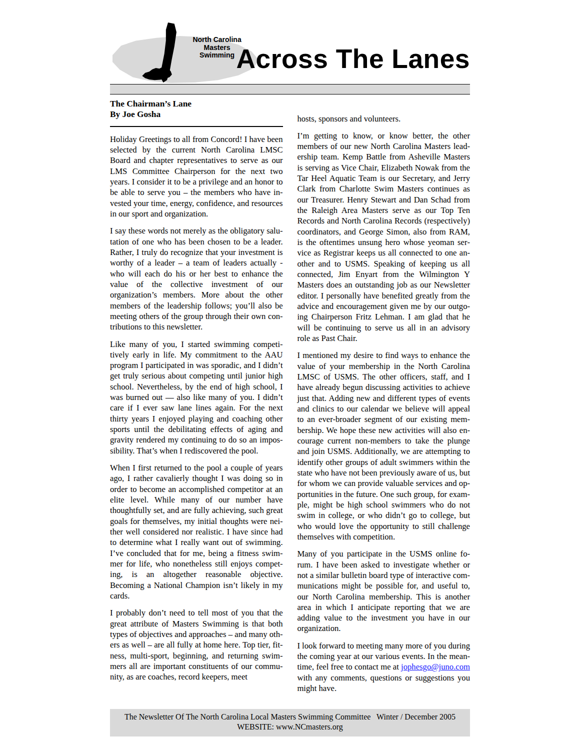North Carolina
Masters
Swimming
Across The Lanes
The Chairman’s Lane
By Joe Gosha
Holiday Greetings to all from Concord! I have been selected by the current North Carolina LMSC Board and chapter representatives to serve as our LMS Committee Chairperson for the next two years. I consider it to be a privilege and an honor to be able to serve you – the members who have invested your time, energy, confidence, and resources in our sport and organization.
I say these words not merely as the obligatory salutation of one who has been chosen to be a leader. Rather, I truly do recognize that your investment is worthy of a leader – a team of leaders actually - who will each do his or her best to enhance the value of the collective investment of our organization’s members. More about the other members of the leadership follows; you’ll also be meeting others of the group through their own contributions to this newsletter.
Like many of you, I started swimming competitively early in life. My commitment to the AAU program I participated in was sporadic, and I didn’t get truly serious about competing until junior high school. Nevertheless, by the end of high school, I was burned out — also like many of you. I didn’t care if I ever saw lane lines again. For the next thirty years I enjoyed playing and coaching other sports until the debilitating effects of aging and gravity rendered my continuing to do so an impossibility. That’s when I rediscovered the pool.
When I first returned to the pool a couple of years ago, I rather cavalierly thought I was doing so in order to become an accomplished competitor at an elite level. While many of our number have thoughtfully set, and are fully achieving, such great goals for themselves, my initial thoughts were neither well considered nor realistic. I have since had to determine what I really want out of swimming. I’ve concluded that for me, being a fitness swimmer for life, who nonetheless still enjoys competing, is an altogether reasonable objective. Becoming a National Champion isn’t likely in my cards.
I probably don’t need to tell most of you that the great attribute of Masters Swimming is that both types of objectives and approaches – and many others as well – are all fully at home here. Top tier, fitness, multi-sport, beginning, and returning swimmers all are important constituents of our community, as are coaches, record keepers, meet
hosts, sponsors and volunteers.
I’m getting to know, or know better, the other members of our new North Carolina Masters leadership team. Kemp Battle from Asheville Masters is serving as Vice Chair, Elizabeth Nowak from the Tar Heel Aquatic Team is our Secretary, and Jerry Clark from Charlotte Swim Masters continues as our Treasurer. Henry Stewart and Dan Schad from the Raleigh Area Masters serve as our Top Ten Records and North Carolina Records (respectively) coordinators, and George Simon, also from RAM, is the oftentimes unsung hero whose yeoman service as Registrar keeps us all connected to one another and to USMS. Speaking of keeping us all connected, Jim Enyart from the Wilmington Y Masters does an outstanding job as our Newsletter editor. I personally have benefited greatly from the advice and encouragement given me by our outgoing Chairperson Fritz Lehman. I am glad that he will be continuing to serve us all in an advisory role as Past Chair.
I mentioned my desire to find ways to enhance the value of your membership in the North Carolina LMSC of USMS. The other officers, staff, and I have already begun discussing activities to achieve just that. Adding new and different types of events and clinics to our calendar we believe will appeal to an ever-broader segment of our existing membership. We hope these new activities will also encourage current non-members to take the plunge and join USMS. Additionally, we are attempting to identify other groups of adult swimmers within the state who have not been previously aware of us, but for whom we can provide valuable services and opportunities in the future. One such group, for example, might be high school swimmers who do not swim in college, or who didn’t go to college, but who would love the opportunity to still challenge themselves with competition.
Many of you participate in the USMS online forum. I have been asked to investigate whether or not a similar bulletin board type of interactive communications might be possible for, and useful to, our North Carolina membership. This is another area in which I anticipate reporting that we are adding value to the investment you have in our organization.
I look forward to meeting many more of you during the coming year at our various events. In the meantime, feel free to contact me at jophesgo@juno.com with any comments, questions or suggestions you might have.
The Newsletter Of The North Carolina Local Masters Swimming Committee Winter / December 2005
WEBSITE: www.NCmasters.org